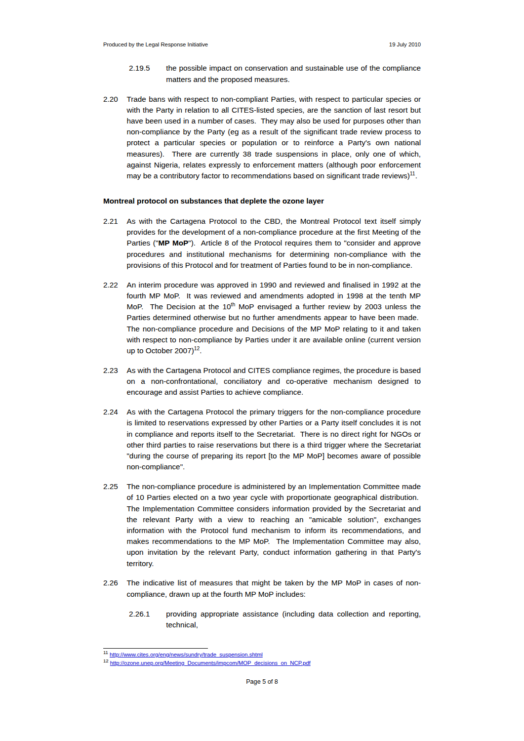Produced by the Legal Response Initiative
19 July 2010
2.19.5
the possible impact on conservation and sustainable use of the compliance matters and the proposed measures.
2.20
Trade bans with respect to non-compliant Parties, with respect to particular species or with the Party in relation to all CITES-listed species, are the sanction of last resort but have been used in a number of cases. They may also be used for purposes other than non-compliance by the Party (eg as a result of the significant trade review process to protect a particular species or population or to reinforce a Party's own national measures). There are currently 38 trade suspensions in place, only one of which, against Nigeria, relates expressly to enforcement matters (although poor enforcement may be a contributory factor to recommendations based on significant trade reviews)11.
Montreal protocol on substances that deplete the ozone layer
2.21
As with the Cartagena Protocol to the CBD, the Montreal Protocol text itself simply provides for the development of a non-compliance procedure at the first Meeting of the Parties ("MP MoP"). Article 8 of the Protocol requires them to "consider and approve procedures and institutional mechanisms for determining non-compliance with the provisions of this Protocol and for treatment of Parties found to be in non-compliance.
2.22
An interim procedure was approved in 1990 and reviewed and finalised in 1992 at the fourth MP MoP. It was reviewed and amendments adopted in 1998 at the tenth MP MoP. The Decision at the 10th MoP envisaged a further review by 2003 unless the Parties determined otherwise but no further amendments appear to have been made. The non-compliance procedure and Decisions of the MP MoP relating to it and taken with respect to non-compliance by Parties under it are available online (current version up to October 2007)12.
2.23
As with the Cartagena Protocol and CITES compliance regimes, the procedure is based on a non-confrontational, conciliatory and co-operative mechanism designed to encourage and assist Parties to achieve compliance.
2.24
As with the Cartagena Protocol the primary triggers for the non-compliance procedure is limited to reservations expressed by other Parties or a Party itself concludes it is not in compliance and reports itself to the Secretariat. There is no direct right for NGOs or other third parties to raise reservations but there is a third trigger where the Secretariat "during the course of preparing its report [to the MP MoP] becomes aware of possible non-compliance".
2.25
The non-compliance procedure is administered by an Implementation Committee made of 10 Parties elected on a two year cycle with proportionate geographical distribution. The Implementation Committee considers information provided by the Secretariat and the relevant Party with a view to reaching an "amicable solution", exchanges information with the Protocol fund mechanism to inform its recommendations, and makes recommendations to the MP MoP. The Implementation Committee may also, upon invitation by the relevant Party, conduct information gathering in that Party's territory.
2.26
The indicative list of measures that might be taken by the MP MoP in cases of non-compliance, drawn up at the fourth MP MoP includes:
2.26.1
providing appropriate assistance (including data collection and reporting, technical,
11 http://www.cites.org/eng/news/sundry/trade_suspension.shtml
12 http://ozone.unep.org/Meeting_Documents/impcom/MOP_decisions_on_NCP.pdf
Page 5 of 8